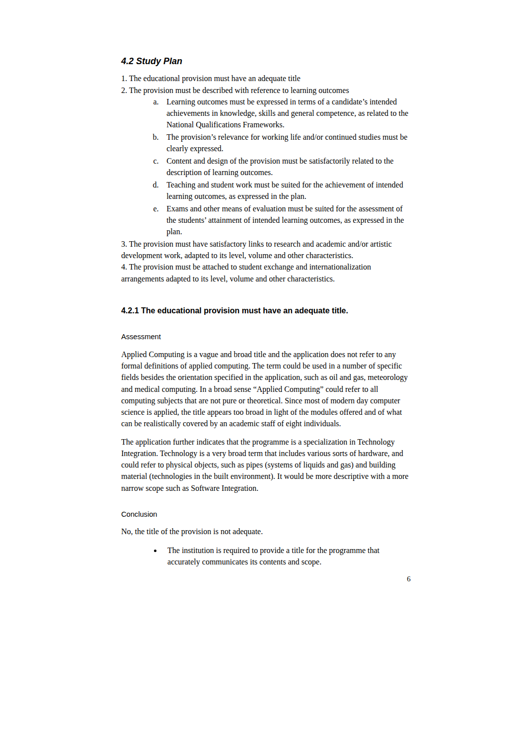4.2 Study Plan
1. The educational provision must have an adequate title
2. The provision must be described with reference to learning outcomes
Learning outcomes must be expressed in terms of a candidate’s intended achievements in knowledge, skills and general competence, as related to the National Qualifications Frameworks.
The provision’s relevance for working life and/or continued studies must be clearly expressed.
Content and design of the provision must be satisfactorily related to the description of learning outcomes.
Teaching and student work must be suited for the achievement of intended learning outcomes, as expressed in the plan.
Exams and other means of evaluation must be suited for the assessment of the students’ attainment of intended learning outcomes, as expressed in the plan.
3. The provision must have satisfactory links to research and academic and/or artistic development work, adapted to its level, volume and other characteristics.
4. The provision must be attached to student exchange and internationalization arrangements adapted to its level, volume and other characteristics.
4.2.1 The educational provision must have an adequate title.
Assessment
Applied Computing is a vague and broad title and the application does not refer to any formal definitions of applied computing. The term could be used in a number of specific fields besides the orientation specified in the application, such as oil and gas, meteorology and medical computing. In a broad sense “Applied Computing” could refer to all computing subjects that are not pure or theoretical. Since most of modern day computer science is applied, the title appears too broad in light of the modules offered and of what can be realistically covered by an academic staff of eight individuals.
The application further indicates that the programme is a specialization in Technology Integration. Technology is a very broad term that includes various sorts of hardware, and could refer to physical objects, such as pipes (systems of liquids and gas) and building material (technologies in the built environment). It would be more descriptive with a more narrow scope such as Software Integration.
Conclusion
No, the title of the provision is not adequate.
The institution is required to provide a title for the programme that accurately communicates its contents and scope.
6